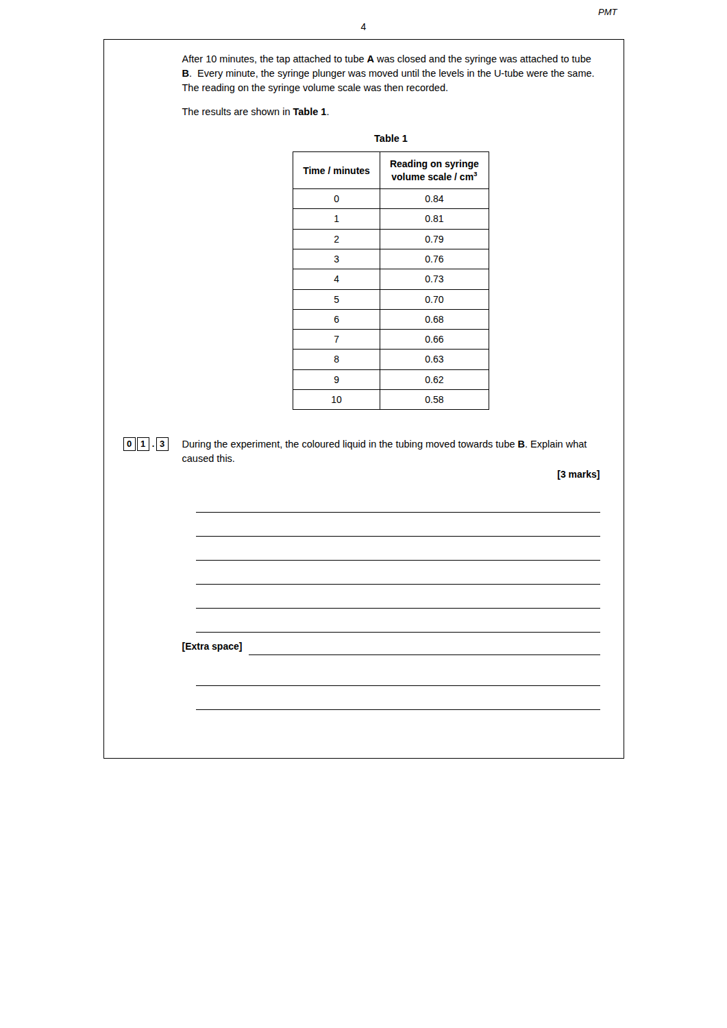PMT
4
After 10 minutes, the tap attached to tube A was closed and the syringe was attached to tube B. Every minute, the syringe plunger was moved until the levels in the U-tube were the same. The reading on the syringe volume scale was then recorded.
The results are shown in Table 1.
Table 1
| Time / minutes | Reading on syringe volume scale / cm 3 |
| --- | --- |
| 0 | 0.84 |
| 1 | 0.81 |
| 2 | 0.79 |
| 3 | 0.76 |
| 4 | 0.73 |
| 5 | 0.70 |
| 6 | 0.68 |
| 7 | 0.66 |
| 8 | 0.63 |
| 9 | 0.62 |
| 10 | 0.58 |
01. 3
During the experiment, the coloured liquid in the tubing moved towards tube B. Explain what caused this.
[3 marks]
[Extra space]